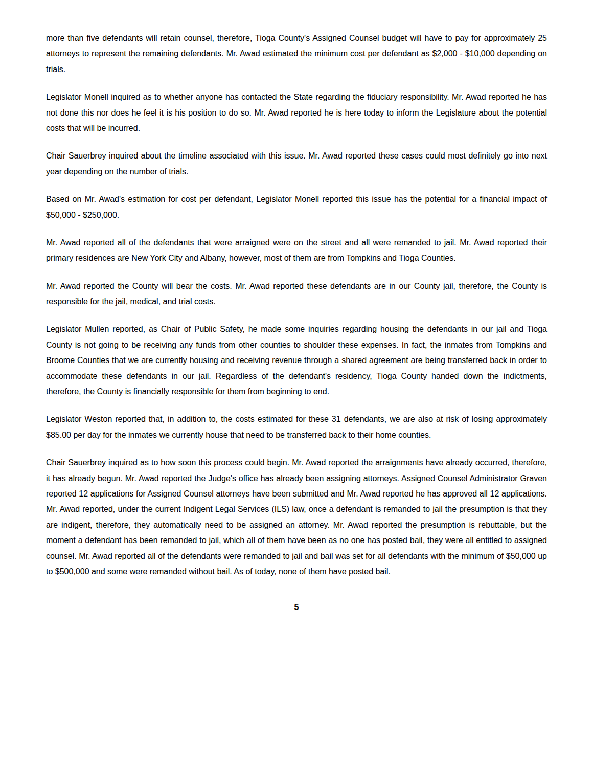more than five defendants will retain counsel, therefore, Tioga County's Assigned Counsel budget will have to pay for approximately 25 attorneys to represent the remaining defendants. Mr. Awad estimated the minimum cost per defendant as $2,000 - $10,000 depending on trials.
Legislator Monell inquired as to whether anyone has contacted the State regarding the fiduciary responsibility. Mr. Awad reported he has not done this nor does he feel it is his position to do so. Mr. Awad reported he is here today to inform the Legislature about the potential costs that will be incurred.
Chair Sauerbrey inquired about the timeline associated with this issue. Mr. Awad reported these cases could most definitely go into next year depending on the number of trials.
Based on Mr. Awad's estimation for cost per defendant, Legislator Monell reported this issue has the potential for a financial impact of $50,000 - $250,000.
Mr. Awad reported all of the defendants that were arraigned were on the street and all were remanded to jail. Mr. Awad reported their primary residences are New York City and Albany, however, most of them are from Tompkins and Tioga Counties.
Mr. Awad reported the County will bear the costs. Mr. Awad reported these defendants are in our County jail, therefore, the County is responsible for the jail, medical, and trial costs.
Legislator Mullen reported, as Chair of Public Safety, he made some inquiries regarding housing the defendants in our jail and Tioga County is not going to be receiving any funds from other counties to shoulder these expenses. In fact, the inmates from Tompkins and Broome Counties that we are currently housing and receiving revenue through a shared agreement are being transferred back in order to accommodate these defendants in our jail. Regardless of the defendant's residency, Tioga County handed down the indictments, therefore, the County is financially responsible for them from beginning to end.
Legislator Weston reported that, in addition to, the costs estimated for these 31 defendants, we are also at risk of losing approximately $85.00 per day for the inmates we currently house that need to be transferred back to their home counties.
Chair Sauerbrey inquired as to how soon this process could begin. Mr. Awad reported the arraignments have already occurred, therefore, it has already begun. Mr. Awad reported the Judge's office has already been assigning attorneys. Assigned Counsel Administrator Graven reported 12 applications for Assigned Counsel attorneys have been submitted and Mr. Awad reported he has approved all 12 applications. Mr. Awad reported, under the current Indigent Legal Services (ILS) law, once a defendant is remanded to jail the presumption is that they are indigent, therefore, they automatically need to be assigned an attorney. Mr. Awad reported the presumption is rebuttable, but the moment a defendant has been remanded to jail, which all of them have been as no one has posted bail, they were all entitled to assigned counsel. Mr. Awad reported all of the defendants were remanded to jail and bail was set for all defendants with the minimum of $50,000 up to $500,000 and some were remanded without bail. As of today, none of them have posted bail.
5